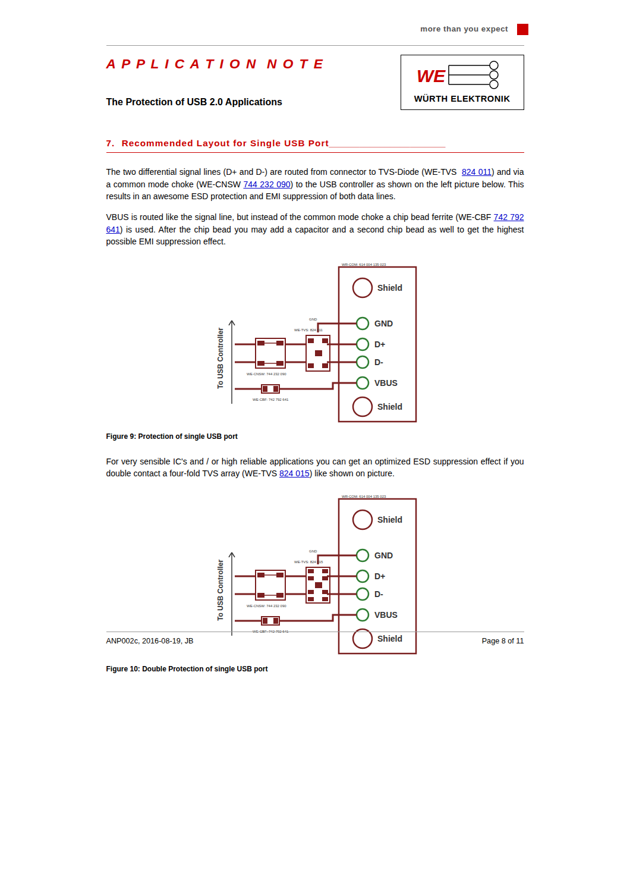more than you expect
A P P L I C A T I O N N O T E
The Protection of USB 2.0 Applications
WE
WÜRTH ELEKTRONIK
7. Recommended Layout for Single USB Port_______________________
The two differential signal lines (D+ and D-) are routed from connector to TVS-Diode (WE-TVS 824 011) and via a common mode choke (WE-CNSW 744 232 090) to the USB controller as shown on the left picture below. This results in an awesome ESD protection and EMI suppression of both data lines.
VBUS is routed like the signal line, but instead of the common mode choke a chip bead ferrite (WE-CBF 742 792 641) is used. After the chip bead you may add a capacitor and a second chip bead as well to get the highest possible EMI suppression effect.
WR-COM: 614 004 135 023 Shield GND D+ D- VBUS Shield GND WE-TVS: 824 011 WE-CNSW: 744 232 090 WE-CBF: 742 792 641 To USB Controller
Figure 9: Protection of single USB port
For very sensible IC's and / or high reliable applications you can get an optimized ESD suppression effect if you double contact a four-fold TVS array (WE-TVS 824 015) like shown on picture.
WR-COM: 614 004 135 023 Shield GND D+ D- VBUS Shield GND WE-TVS: 824 015 WE-CNSW: 744 232 090 WE-CBF: 742 792 641 To USB Controller
Figure 10: Double Protection of single USB port
ANP002c, 2016-08-19, JB Page 8 of 11